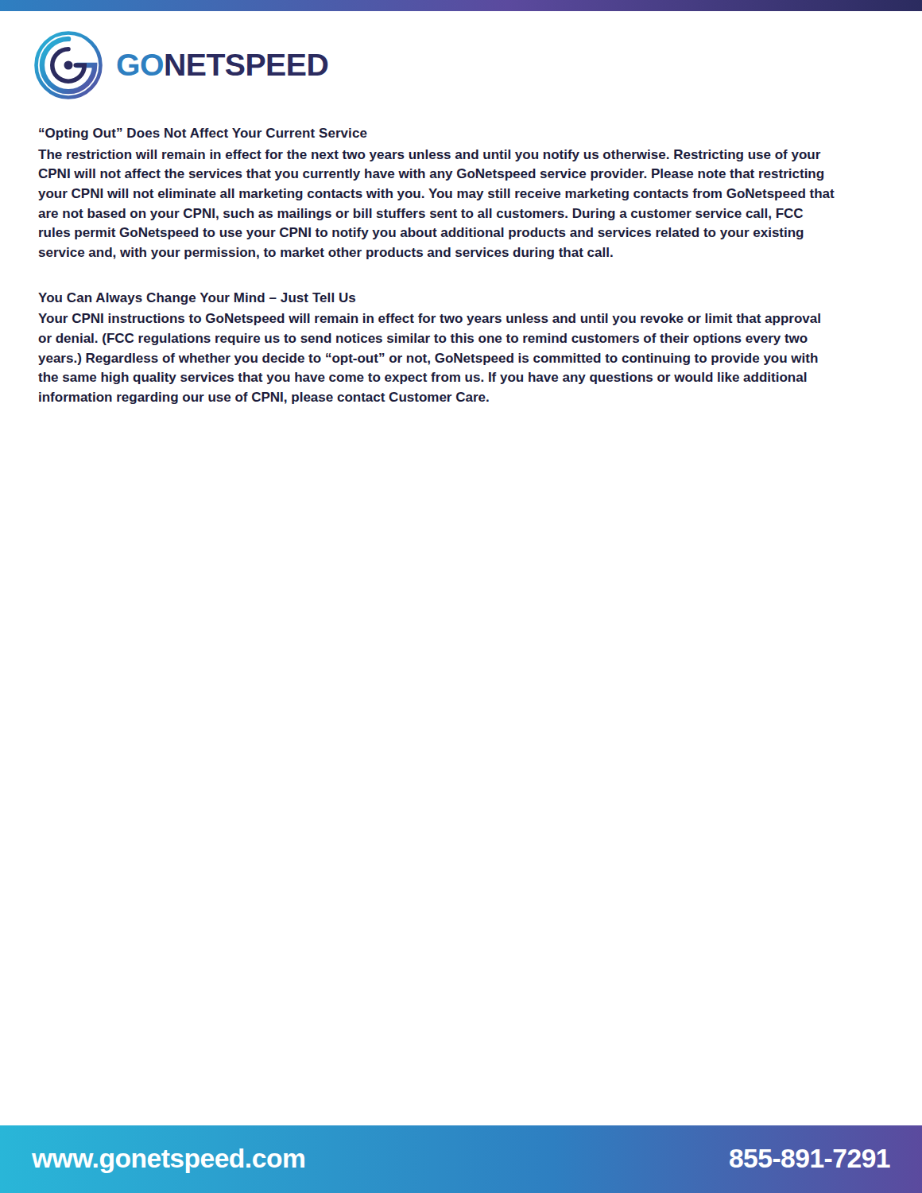GO NETSPEED
“Opting Out” Does Not Affect Your Current Service
The restriction will remain in effect for the next two years unless and until you notify us otherwise. Restricting use of your CPNI will not affect the services that you currently have with any GoNetspeed service provider. Please note that restricting your CPNI will not eliminate all marketing contacts with you. You may still receive marketing contacts from GoNetspeed that are not based on your CPNI, such as mailings or bill stuffers sent to all customers. During a customer service call, FCC rules permit GoNetspeed to use your CPNI to notify you about additional products and services related to your existing service and, with your permission, to market other products and services during that call.
You Can Always Change Your Mind – Just Tell Us
Your CPNI instructions to GoNetspeed will remain in effect for two years unless and until you revoke or limit that approval or denial. (FCC regulations require us to send notices similar to this one to remind customers of their options every two years.) Regardless of whether you decide to “opt-out” or not, GoNetspeed is committed to continuing to provide you with the same high quality services that you have come to expect from us. If you have any questions or would like additional information regarding our use of CPNI, please contact Customer Care.
www.gonetspeed.com 855-891-7291